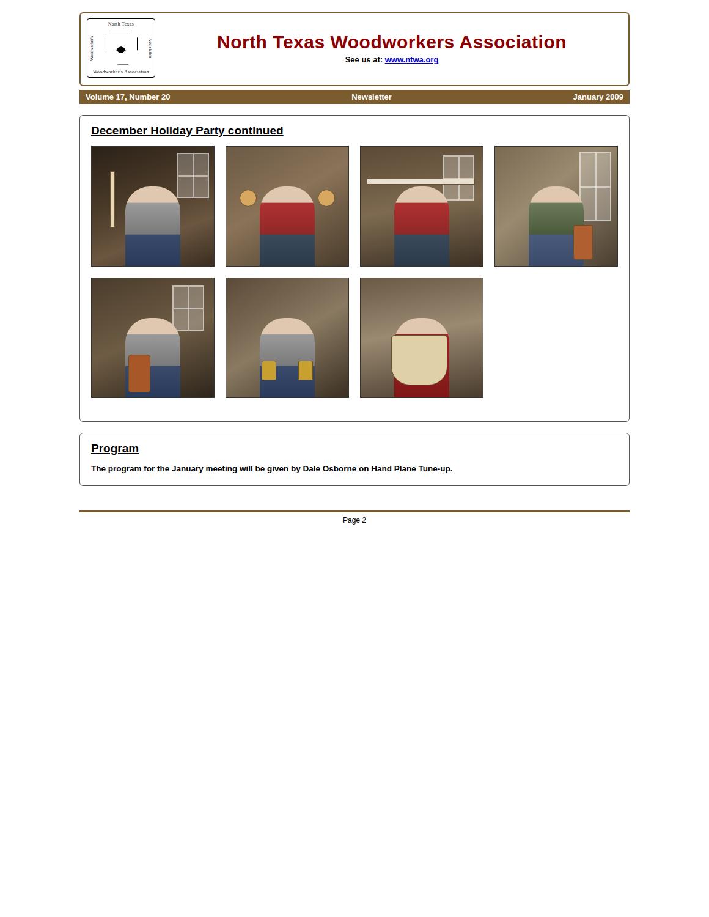North Texas
Woodworker's
Association
Woodworker's Association
North Texas Woodworkers Association
See us at: www.ntwa.org
Volume 17, Number 20 Newsletter January 2009
December Holiday Party continued
Program
The program for the January meeting will be given by Dale Osborne on Hand Plane Tune-up.
Page 2